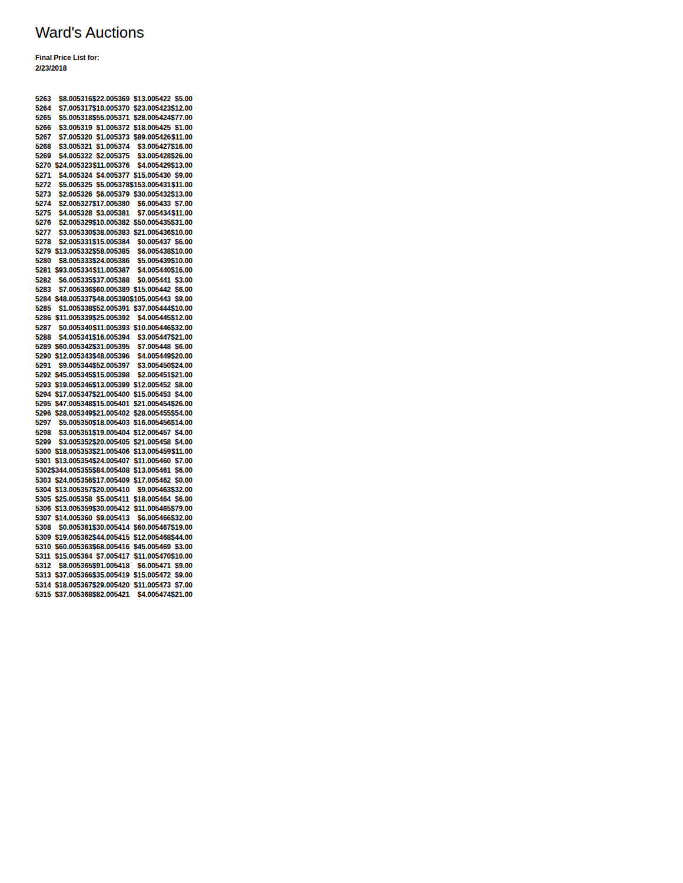Ward's Auctions
Final Price List for:
2/23/2018
| 5263 | $8.00 | 5316 | $22.00 | 5369 | $13.00 | 5422 | $5.00 |
| 5264 | $7.00 | 5317 | $10.00 | 5370 | $23.00 | 5423 | $12.00 |
| 5265 | $5.00 | 5318 | $55.00 | 5371 | $28.00 | 5424 | $77.00 |
| 5266 | $3.00 | 5319 | $1.00 | 5372 | $18.00 | 5425 | $1.00 |
| 5267 | $7.00 | 5320 | $1.00 | 5373 | $89.00 | 5426 | $11.00 |
| 5268 | $3.00 | 5321 | $1.00 | 5374 | $3.00 | 5427 | $16.00 |
| 5269 | $4.00 | 5322 | $2.00 | 5375 | $3.00 | 5428 | $26.00 |
| 5270 | $24.00 | 5323 | $11.00 | 5376 | $4.00 | 5429 | $13.00 |
| 5271 | $4.00 | 5324 | $4.00 | 5377 | $15.00 | 5430 | $9.00 |
| 5272 | $5.00 | 5325 | $5.00 | 5378 | $153.00 | 5431 | $11.00 |
| 5273 | $2.00 | 5326 | $6.00 | 5379 | $30.00 | 5432 | $13.00 |
| 5274 | $2.00 | 5327 | $17.00 | 5380 | $6.00 | 5433 | $7.00 |
| 5275 | $4.00 | 5328 | $3.00 | 5381 | $7.00 | 5434 | $11.00 |
| 5276 | $2.00 | 5329 | $10.00 | 5382 | $50.00 | 5435 | $31.00 |
| 5277 | $3.00 | 5330 | $38.00 | 5383 | $21.00 | 5436 | $10.00 |
| 5278 | $2.00 | 5331 | $15.00 | 5384 | $0.00 | 5437 | $6.00 |
| 5279 | $13.00 | 5332 | $58.00 | 5385 | $6.00 | 5438 | $10.00 |
| 5280 | $8.00 | 5333 | $24.00 | 5386 | $5.00 | 5439 | $10.00 |
| 5281 | $93.00 | 5334 | $11.00 | 5387 | $4.00 | 5440 | $16.00 |
| 5282 | $6.00 | 5335 | $37.00 | 5388 | $0.00 | 5441 | $3.00 |
| 5283 | $7.00 | 5336 | $60.00 | 5389 | $15.00 | 5442 | $6.00 |
| 5284 | $48.00 | 5337 | $48.00 | 5390 | $105.00 | 5443 | $9.00 |
| 5285 | $1.00 | 5338 | $52.00 | 5391 | $37.00 | 5444 | $10.00 |
| 5286 | $11.00 | 5339 | $25.00 | 5392 | $4.00 | 5445 | $12.00 |
| 5287 | $0.00 | 5340 | $11.00 | 5393 | $10.00 | 5446 | $32.00 |
| 5288 | $4.00 | 5341 | $16.00 | 5394 | $3.00 | 5447 | $21.00 |
| 5289 | $60.00 | 5342 | $31.00 | 5395 | $7.00 | 5448 | $6.00 |
| 5290 | $12.00 | 5343 | $48.00 | 5396 | $4.00 | 5449 | $20.00 |
| 5291 | $9.00 | 5344 | $52.00 | 5397 | $3.00 | 5450 | $24.00 |
| 5292 | $45.00 | 5345 | $15.00 | 5398 | $2.00 | 5451 | $21.00 |
| 5293 | $19.00 | 5346 | $13.00 | 5399 | $12.00 | 5452 | $8.00 |
| 5294 | $17.00 | 5347 | $21.00 | 5400 | $15.00 | 5453 | $4.00 |
| 5295 | $47.00 | 5348 | $15.00 | 5401 | $21.00 | 5454 | $26.00 |
| 5296 | $28.00 | 5349 | $21.00 | 5402 | $28.00 | 5455 | $54.00 |
| 5297 | $5.00 | 5350 | $18.00 | 5403 | $16.00 | 5456 | $14.00 |
| 5298 | $3.00 | 5351 | $19.00 | 5404 | $12.00 | 5457 | $4.00 |
| 5299 | $3.00 | 5352 | $20.00 | 5405 | $21.00 | 5458 | $4.00 |
| 5300 | $18.00 | 5353 | $21.00 | 5406 | $13.00 | 5459 | $11.00 |
| 5301 | $13.00 | 5354 | $24.00 | 5407 | $11.00 | 5460 | $7.00 |
| 5302 | $344.00 | 5355 | $84.00 | 5408 | $13.00 | 5461 | $6.00 |
| 5303 | $24.00 | 5356 | $17.00 | 5409 | $17.00 | 5462 | $0.00 |
| 5304 | $13.00 | 5357 | $20.00 | 5410 | $9.00 | 5463 | $32.00 |
| 5305 | $25.00 | 5358 | $5.00 | 5411 | $18.00 | 5464 | $6.00 |
| 5306 | $13.00 | 5359 | $30.00 | 5412 | $11.00 | 5465 | $79.00 |
| 5307 | $14.00 | 5360 | $9.00 | 5413 | $6.00 | 5466 | $32.00 |
| 5308 | $0.00 | 5361 | $30.00 | 5414 | $60.00 | 5467 | $19.00 |
| 5309 | $19.00 | 5362 | $44.00 | 5415 | $12.00 | 5468 | $44.00 |
| 5310 | $60.00 | 5363 | $68.00 | 5416 | $45.00 | 5469 | $3.00 |
| 5311 | $15.00 | 5364 | $7.00 | 5417 | $11.00 | 5470 | $10.00 |
| 5312 | $8.00 | 5365 | $91.00 | 5418 | $6.00 | 5471 | $9.00 |
| 5313 | $37.00 | 5366 | $35.00 | 5419 | $15.00 | 5472 | $9.00 |
| 5314 | $18.00 | 5367 | $29.00 | 5420 | $11.00 | 5473 | $7.00 |
| 5315 | $37.00 | 5368 | $82.00 | 5421 | $4.00 | 5474 | $21.00 |